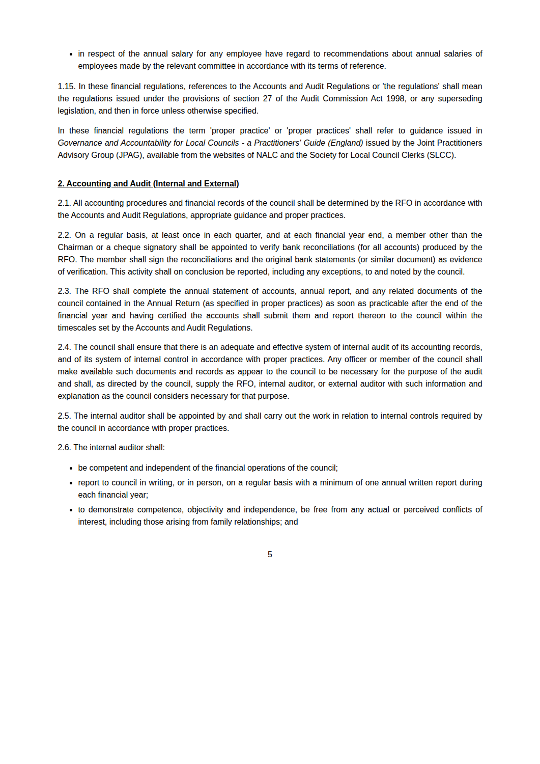in respect of the annual salary for any employee have regard to recommendations about annual salaries of employees made by the relevant committee in accordance with its terms of reference.
1.15. In these financial regulations, references to the Accounts and Audit Regulations or 'the regulations' shall mean the regulations issued under the provisions of section 27 of the Audit Commission Act 1998, or any superseding legislation, and then in force unless otherwise specified.
In these financial regulations the term 'proper practice' or 'proper practices' shall refer to guidance issued in Governance and Accountability for Local Councils - a Practitioners' Guide (England) issued by the Joint Practitioners Advisory Group (JPAG), available from the websites of NALC and the Society for Local Council Clerks (SLCC).
2. Accounting and Audit (Internal and External)
2.1. All accounting procedures and financial records of the council shall be determined by the RFO in accordance with the Accounts and Audit Regulations, appropriate guidance and proper practices.
2.2. On a regular basis, at least once in each quarter, and at each financial year end, a member other than the Chairman or a cheque signatory shall be appointed to verify bank reconciliations (for all accounts) produced by the RFO. The member shall sign the reconciliations and the original bank statements (or similar document) as evidence of verification. This activity shall on conclusion be reported, including any exceptions, to and noted by the council.
2.3. The RFO shall complete the annual statement of accounts, annual report, and any related documents of the council contained in the Annual Return (as specified in proper practices) as soon as practicable after the end of the financial year and having certified the accounts shall submit them and report thereon to the council within the timescales set by the Accounts and Audit Regulations.
2.4. The council shall ensure that there is an adequate and effective system of internal audit of its accounting records, and of its system of internal control in accordance with proper practices. Any officer or member of the council shall make available such documents and records as appear to the council to be necessary for the purpose of the audit and shall, as directed by the council, supply the RFO, internal auditor, or external auditor with such information and explanation as the council considers necessary for that purpose.
2.5. The internal auditor shall be appointed by and shall carry out the work in relation to internal controls required by the council in accordance with proper practices.
2.6. The internal auditor shall:
be competent and independent of the financial operations of the council;
report to council in writing, or in person, on a regular basis with a minimum of one annual written report during each financial year;
to demonstrate competence, objectivity and independence, be free from any actual or perceived conflicts of interest, including those arising from family relationships; and
5